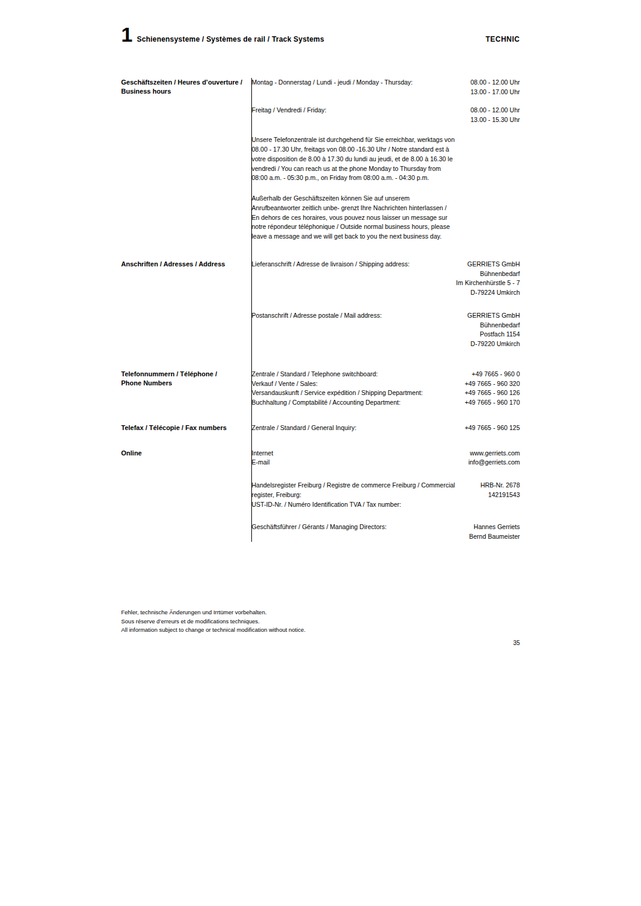1 Schienensysteme / Systèmes de rail / Track Systems
TECHNIC
| Geschäftszeiten / Heures d’ouverture / Business hours | Montag - Donnerstag / Lundi - jeudi / Monday - Thursday: | 08.00 - 12.00 Uhr 13.00 - 17.00 Uhr |
| Freitag / Vendredi / Friday: | 08.00 - 12.00 Uhr 13.00 - 15.30 Uhr |
| Unsere Telefonzentrale ist durchgehend für Sie erreichbar, werktags von 08.00 - 17.30 Uhr, freitags von 08.00 -16.30 Uhr / Notre standard est à votre disposition de 8.00 à 17.30 du lundi au jeudi, et de 8.00 à 16.30 le vendredi / You can reach us at the phone Monday to Thursday from 08:00 a.m. - 05:30 p.m., on Friday from 08:00 a.m. - 04:30 p.m. | |
| Außerhalb der Geschäftszeiten können Sie auf unserem Anrufbeantworter zeitlich unbe- grenzt Ihre Nachrichten hinterlassen / En dehors de ces horaires, vous pouvez nous laisser un message sur notre répondeur téléphonique / Outside normal business hours, please leave a message and we will get back to you the next business day. | |
| Anschriften / Adresses / Address | Lieferanschrift / Adresse de livraison / Shipping address: | GERRIETS GmbH Bühnenbedarf Im Kirchenhürstle 5 - 7 D-79224 Umkirch |
| Postanschrift / Adresse postale / Mail address: | GERRIETS GmbH Bühnenbedarf Postfach 1154 D-79220 Umkirch |
| Telefonnummern / Téléphone / Phone Numbers | Zentrale / Standard / Telephone switchboard: | +49 7665 - 960 0 |
| Verkauf / Vente / Sales: | +49 7665 - 960 320 |
| Versandauskunft / Service expédition / Shipping Department: | +49 7665 - 960 126 |
| Buchhaltung / Comptabilité / Accounting Department: | +49 7665 - 960 170 |
| Telefax / Télécopie / Fax numbers | Zentrale / Standard / General Inquiry: | +49 7665 - 960 125 |
| Online | Internet E-mail | www.gerriets.com info@gerriets.com |
| Handelsregister Freiburg / Registre de commerce Freiburg / Commercial register, Freiburg: UST-ID-Nr. / Numéro Identification TVA / Tax number: | HRB-Nr. 2678 142191543 |
| Geschäftsführer / Gérants / Managing Directors: | Hannes Gerriets Bernd Baumeister |
Fehler, technische Änderungen und Irrtümer vorbehalten.
Sous réserve d’erreurs et de modifications techniques.
All information subject to change or technical modification without notice.
35